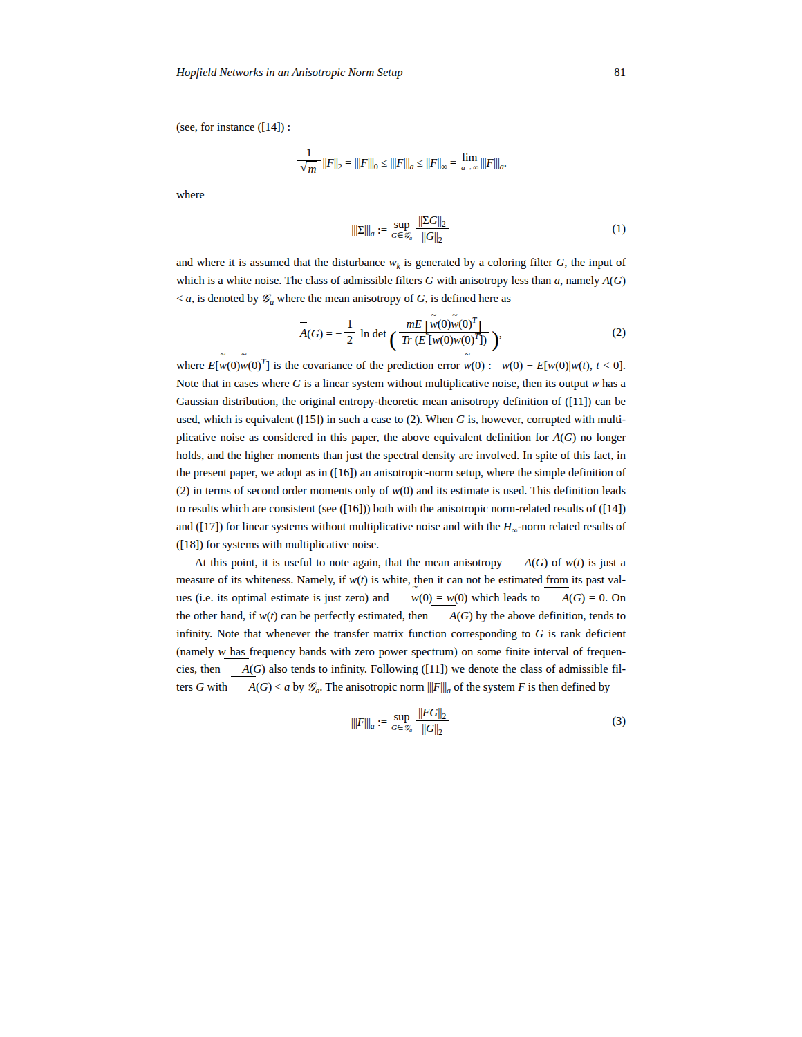Hopfield Networks in an Anisotropic Norm Setup 81
(see, for instance ([14]) :
1 m||F||2 = |||F|||0 ≤ |||F|||a ≤ ||F||∞ = lim a→∞|||F|||a.
where
|||Σ|||a := sup G∈𝒢a||ΣG||2||G||2 (1)
and where it is assumed that the disturbance wk is generated by a coloring filter G, the input of which is a white noise. The class of admissible filters G with anisotropy less than a, namely A(G) < a, is denoted by 𝒢a where the mean anisotropy of G, is defined here as
A(G) = −12 ln det (mE [w(0)w(0)T] Tr (E [w(0)w(0)T])), (2)
where E[w(0)w(0)T] is the covariance of the prediction error w(0) := w(0) − E[w(0)|w(t), t < 0]. Note that in cases where G is a linear system without multiplicative noise, then its output w has a Gaussian distribution, the original entropy-theoretic mean anisotropy definition of ([11]) can be used, which is equivalent ([15]) in such a case to (2). When G is, however, corrupted with multiplicative noise as considered in this paper, the above equivalent definition for A(G) no longer holds, and the higher moments than just the spectral density are involved. In spite of this fact, in the present paper, we adopt as in ([16]) an anisotropic-norm setup, where the simple definition of (2) in terms of second order moments only of w(0) and its estimate is used. This definition leads to results which are consistent (see ([16])) both with the anisotropic norm-related results of ([14]) and ([17]) for linear systems without multiplicative noise and with the H∞-norm related results of ([18]) for systems with multiplicative noise.
At this point, it is useful to note again, that the mean anisotropy A(G) of w(t) is just a measure of its whiteness. Namely, if w(t) is white, then it can not be estimated from its past values (i.e. its optimal estimate is just zero) and w(0) = w(0) which leads to A(G) = 0. On the other hand, if w(t) can be perfectly estimated, then A(G) by the above definition, tends to infinity. Note that whenever the transfer matrix function corresponding to G is rank deficient (namely w has frequency bands with zero power spectrum) on some finite interval of frequencies, then A(G) also tends to infinity. Following ([11]) we denote the class of admissible filters G with A(G) < a by 𝒢a. The anisotropic norm |||F|||a of the system F is then defined by
|||F|||a := sup G∈𝒢a||FG||2||G||2 (3)